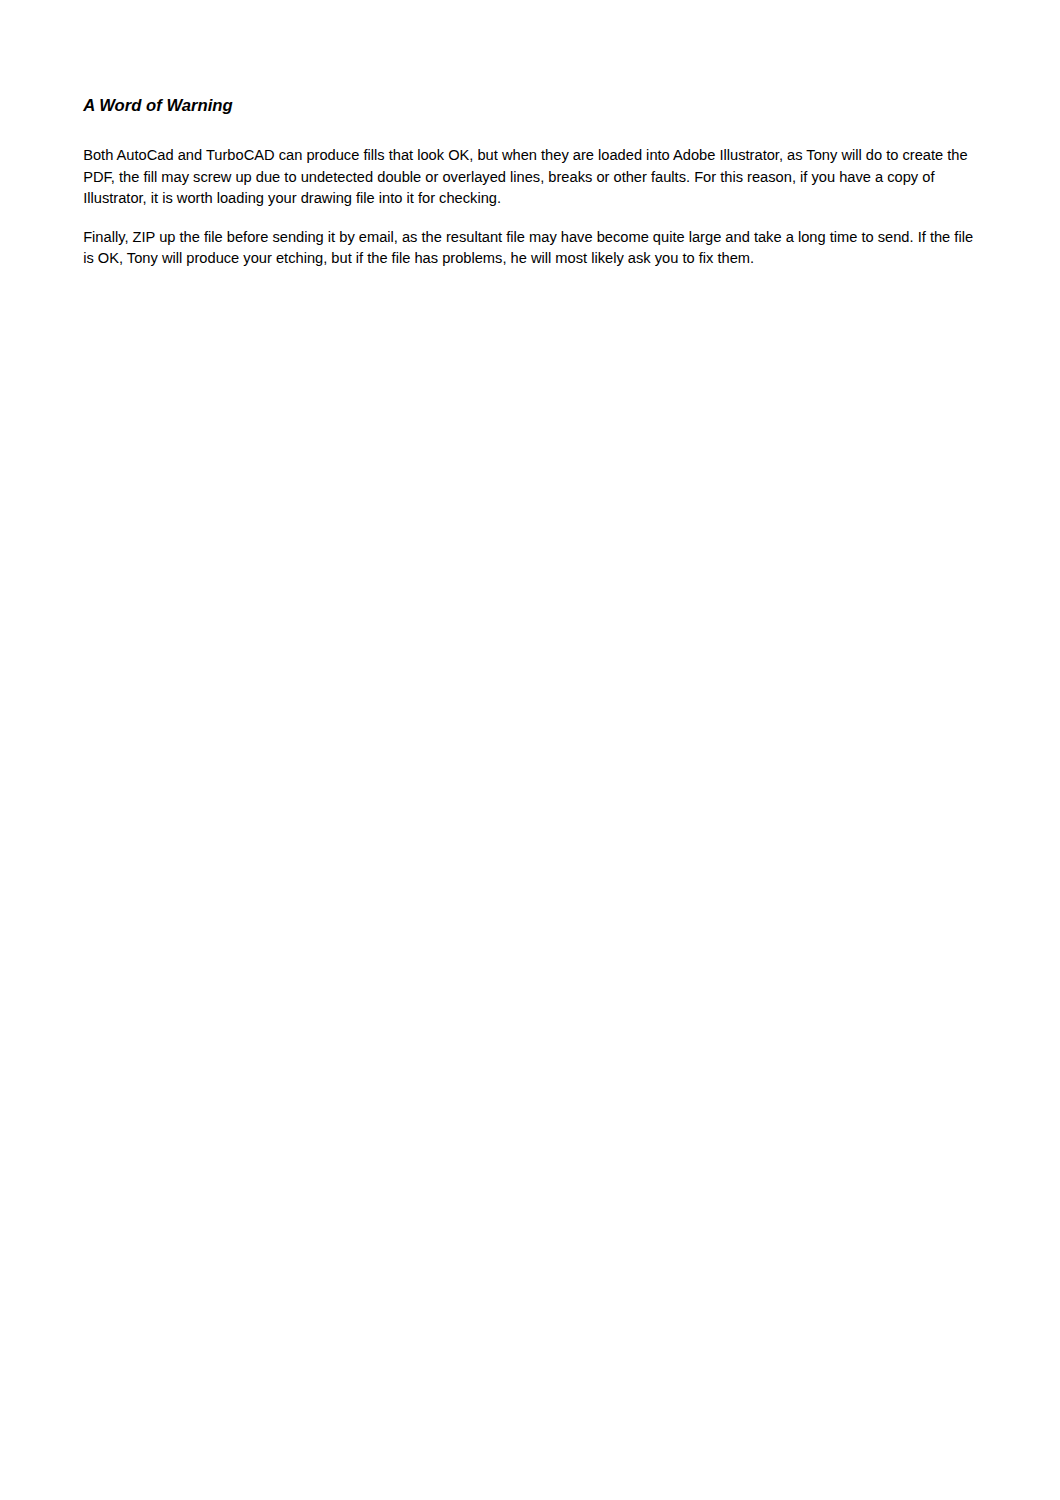A Word of Warning
Both AutoCad and TurboCAD can produce fills that look OK, but when they are loaded into Adobe Illustrator, as Tony will do to create the PDF, the fill may screw up due to undetected double or overlayed lines, breaks or other faults. For this reason, if you have a copy of Illustrator, it is worth loading your drawing file into it for checking.
Finally, ZIP up the file before sending it by email, as the resultant file may have become quite large and take a long time to send. If the file is OK, Tony will produce your etching, but if the file has problems, he will most likely ask you to fix them.